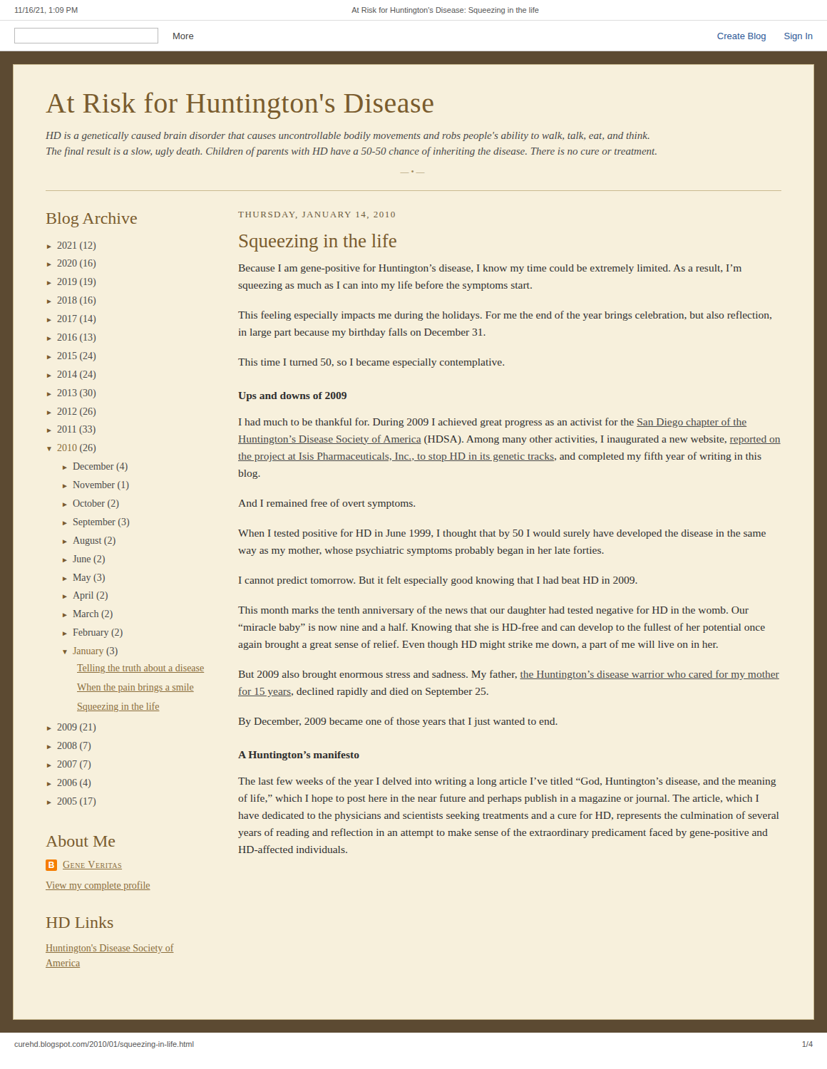11/16/21, 1:09 PM At Risk for Huntington's Disease: Squeezing in the life
More
Create Blog Sign In
At Risk for Huntington's Disease
HD is a genetically caused brain disorder that causes uncontrollable bodily movements and robs people's ability to walk, talk, eat, and think. The final result is a slow, ugly death. Children of parents with HD have a 50-50 chance of inheriting the disease. There is no cure or treatment.
—•—
Blog Archive
►2021 (12)
►2020 (16)
►2019 (19)
►2018 (16)
►2017 (14)
►2016 (13)
►2015 (24)
►2014 (24)
►2013 (30)
►2012 (26)
►2011 (33)
▼2010 (26)
►December (4)
►November (1)
►October (2)
►September (3)
►August (2)
►June (2)
►May (3)
►April (2)
►March (2)
►February (2)
▼January (3)
Telling the truth about a disease
When the pain brings a smile
Squeezing in the life
►2009 (21)
►2008 (7)
►2007 (7)
►2006 (4)
►2005 (17)
About Me
B Gene Veritas
View my complete profile
HD Links
Huntington's Disease Society of America
Thursday, January 14, 2010
Squeezing in the life
Because I am gene-positive for Huntington’s disease, I know my time could be extremely limited. As a result, I’m squeezing as much as I can into my life before the symptoms start.
This feeling especially impacts me during the holidays. For me the end of the year brings celebration, but also reflection, in large part because my birthday falls on December 31.
This time I turned 50, so I became especially contemplative.
Ups and downs of 2009
I had much to be thankful for. During 2009 I achieved great progress as an activist for the San Diego chapter of the Huntington’s Disease Society of America (HDSA). Among many other activities, I inaugurated a new website, reported on the project at Isis Pharmaceuticals, Inc., to stop HD in its genetic tracks, and completed my fifth year of writing in this blog.
And I remained free of overt symptoms.
When I tested positive for HD in June 1999, I thought that by 50 I would surely have developed the disease in the same way as my mother, whose psychiatric symptoms probably began in her late forties.
I cannot predict tomorrow. But it felt especially good knowing that I had beat HD in 2009.
This month marks the tenth anniversary of the news that our daughter had tested negative for HD in the womb. Our “miracle baby” is now nine and a half. Knowing that she is HD-free and can develop to the fullest of her potential once again brought a great sense of relief. Even though HD might strike me down, a part of me will live on in her.
But 2009 also brought enormous stress and sadness. My father, the Huntington’s disease warrior who cared for my mother for 15 years, declined rapidly and died on September 25.
By December, 2009 became one of those years that I just wanted to end.
A Huntington’s manifesto
The last few weeks of the year I delved into writing a long article I’ve titled “God, Huntington’s disease, and the meaning of life,” which I hope to post here in the near future and perhaps publish in a magazine or journal. The article, which I have dedicated to the physicians and scientists seeking treatments and a cure for HD, represents the culmination of several years of reading and reflection in an attempt to make sense of the extraordinary predicament faced by gene-positive and HD-affected individuals.
curehd.blogspot.com/2010/01/squeezing-in-life.html 1/4